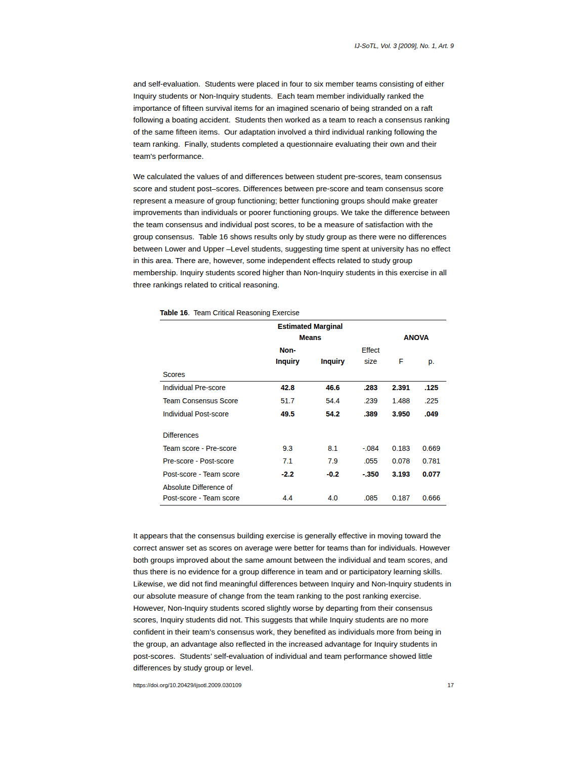IJ-SoTL, Vol. 3 [2009], No. 1, Art. 9
and self-evaluation. Students were placed in four to six member teams consisting of either Inquiry students or Non-Inquiry students. Each team member individually ranked the importance of fifteen survival items for an imagined scenario of being stranded on a raft following a boating accident. Students then worked as a team to reach a consensus ranking of the same fifteen items. Our adaptation involved a third individual ranking following the team ranking. Finally, students completed a questionnaire evaluating their own and their team's performance.
We calculated the values of and differences between student pre-scores, team consensus score and student post–scores. Differences between pre-score and team consensus score represent a measure of group functioning; better functioning groups should make greater improvements than individuals or poorer functioning groups. We take the difference between the team consensus and individual post scores, to be a measure of satisfaction with the group consensus. Table 16 shows results only by study group as there were no differences between Lower and Upper –Level students, suggesting time spent at university has no effect in this area. There are, however, some independent effects related to study group membership. Inquiry students scored higher than Non-Inquiry students in this exercise in all three rankings related to critical reasoning.
Table 16 . Team Critical Reasoning Exercise
| | Estimated Marginal Means | | ANOVA |
| | Non- Inquiry | Inquiry | Effect size | F | p. |
| Scores | | | | | |
| Individual Pre-score | 42.8 | 46.6 | .283 | 2.391 | .125 |
| Team Consensus Score | 51.7 | 54.4 | .239 | 1.488 | .225 |
| Individual Post-score | 49.5 | 54.2 | .389 | 3.950 | .049 |
| Differences | | | | | |
| Team score - Pre-score | 9.3 | 8.1 | -.084 | 0.183 | 0.669 |
| Pre-score - Post-score | 7.1 | 7.9 | .055 | 0.078 | 0.781 |
| Post-score - Team score | -2.2 | -0.2 | -.350 | 3.193 | 0.077 |
| Absolute Difference of Post-score - Team score | 4.4 | 4.0 | .085 | 0.187 | 0.666 |
It appears that the consensus building exercise is generally effective in moving toward the correct answer set as scores on average were better for teams than for individuals. However both groups improved about the same amount between the individual and team scores, and thus there is no evidence for a group difference in team and or participatory learning skills. Likewise, we did not find meaningful differences between Inquiry and Non-Inquiry students in our absolute measure of change from the team ranking to the post ranking exercise. However, Non-Inquiry students scored slightly worse by departing from their consensus scores, Inquiry students did not. This suggests that while Inquiry students are no more confident in their team’s consensus work, they benefited as individuals more from being in the group, an advantage also reflected in the increased advantage for Inquiry students in post-scores. Students’ self-evaluation of individual and team performance showed little differences by study group or level.
https://doi.org/10.20429/ijsotl.2009.030109 17